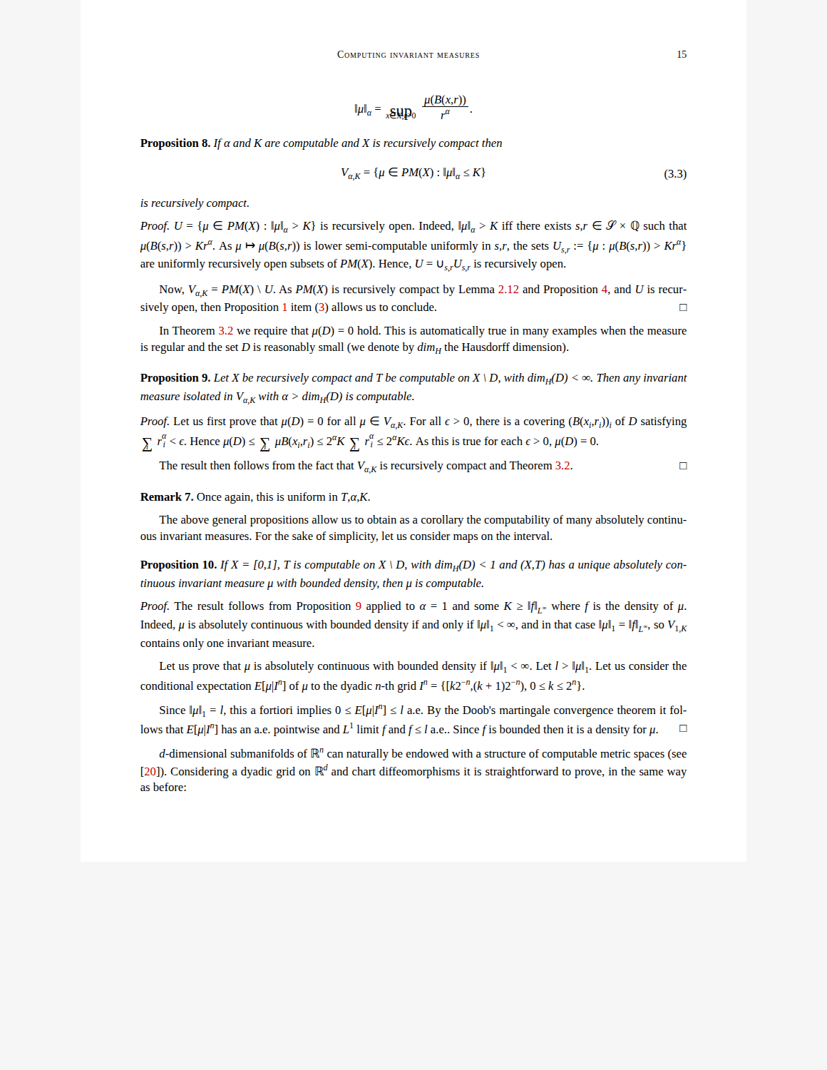Computing invariant measures 15
‖μ‖α = sup x∈X,r>0 μ(B(x,r)) rα .
Proposition 8. If α and K are computable and X is recursively compact then
Vα,K = {μ ∈ PM(X) : ‖μ‖α ≤ K} (3.3)
is recursively compact.
Proof. U = {μ ∈ PM(X) : ‖μ‖α > K} is recursively open. Indeed, ‖μ‖α > K iff there exists s,r ∈ 𝒮 × ℚ such that μ(B(s,r)) > Kr α. As μ ↦ μ(B(s,r)) is lower semi-computable uniformly in s,r, the sets Us,r := {μ : μ(B(s,r)) > Kr α} are uniformly recursively open subsets of PM(X). Hence, U = ∪s,r Us,r is recursively open.
Now, Vα,K = PM(X) \ U. As PM(X) is recursively compact by Lemma 2.12 and Proposition 4, and U is recursively open, then Proposition 1 item (3) allows us to conclude. □
In Theorem 3.2 we require that μ(D) = 0 hold. This is automatically true in many examples when the measure is regular and the set D is reasonably small (we denote by dim H the Hausdorff dimension).
Proposition 9. Let X be recursively compact and T be computable on X \ D, with dim H(D) < ∞. Then any invariant measure isolated in Vα,K with α > dim H(D) is computable.
Proof. Let us first prove that μ(D) = 0 for all μ ∈ Vα,K. For all ϵ > 0, there is a covering (B(xi,ri))i of D satisfying ∑i rαi < ϵ. Hence μ(D) ≤ ∑i μB(xi,ri) ≤ 2αK ∑i rαi ≤ 2αKϵ. As this is true for each ϵ > 0, μ(D) = 0.
The result then follows from the fact that Vα,K is recursively compact and Theorem 3.2. □
Remark 7. Once again, this is uniform in T,α,K.
The above general propositions allow us to obtain as a corollary the computability of many absolutely continuous invariant measures. For the sake of simplicity, let us consider maps on the interval.
Proposition 10. If X = [0,1], T is computable on X \ D, with dim H(D) < 1 and (X,T) has a unique absolutely continuous invariant measure μ with bounded density, then μ is computable.
Proof. The result follows from Proposition 9 applied to α = 1 and some K ≥ ‖f‖L∞ where f is the density of μ. Indeed, μ is absolutely continuous with bounded density if and only if ‖μ‖1 < ∞, and in that case ‖μ‖1 = ‖f‖L∞, so V 1,K contains only one invariant measure.
Let us prove that μ is absolutely continuous with bounded density if ‖μ‖1 < ∞. Let l > ‖μ‖1. Let us consider the conditional expectation E[μ|In] of μ to the dyadic n-th grid In = {[k2−n,(k + 1)2−n), 0 ≤ k ≤ 2n}.
Since ‖μ‖1 = l, this a fortiori implies 0 ≤ E[μ|In] ≤ l a.e. By the Doob's martingale convergence theorem it follows that E[μ|In] has an a.e. pointwise and L 1 limit f and f ≤ l a.e.. Since f is bounded then it is a density for μ. □
d-dimensional submanifolds of ℝn can naturally be endowed with a structure of computable metric spaces (see [20]). Considering a dyadic grid on ℝd and chart diffeomorphisms it is straightforward to prove, in the same way as before: